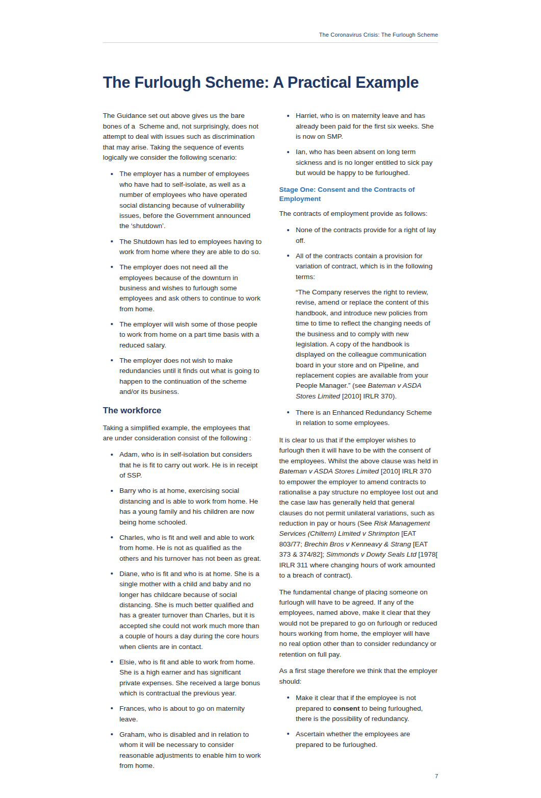The Coronavirus Crisis: The Furlough Scheme
The Furlough Scheme: A Practical Example
The Guidance set out above gives us the bare bones of a Scheme and, not surprisingly, does not attempt to deal with issues such as discrimination that may arise. Taking the sequence of events logically we consider the following scenario:
The employer has a number of employees who have had to self-isolate, as well as a number of employees who have operated social distancing because of vulnerability issues, before the Government announced the ‘shutdown’.
The Shutdown has led to employees having to work from home where they are able to do so.
The employer does not need all the employees because of the downturn in business and wishes to furlough some employees and ask others to continue to work from home.
The employer will wish some of those people to work from home on a part time basis with a reduced salary.
The employer does not wish to make redundancies until it finds out what is going to happen to the continuation of the scheme and/or its business.
The workforce
Taking a simplified example, the employees that are under consideration consist of the following :
Adam, who is in self-isolation but considers that he is fit to carry out work. He is in receipt of SSP.
Barry who is at home, exercising social distancing and is able to work from home. He has a young family and his children are now being home schooled.
Charles, who is fit and well and able to work from home. He is not as qualified as the others and his turnover has not been as great.
Diane, who is fit and who is at home. She is a single mother with a child and baby and no longer has childcare because of social distancing. She is much better qualified and has a greater turnover than Charles, but it is accepted she could not work much more than a couple of hours a day during the core hours when clients are in contact.
Elsie, who is fit and able to work from home. She is a high earner and has significant private expenses. She received a large bonus which is contractual the previous year.
Frances, who is about to go on maternity leave.
Graham, who is disabled and in relation to whom it will be necessary to consider reasonable adjustments to enable him to work from home.
Harriet, who is on maternity leave and has already been paid for the first six weeks. She is now on SMP.
Ian, who has been absent on long term sickness and is no longer entitled to sick pay but would be happy to be furloughed.
Stage One: Consent and the Contracts of Employment
The contracts of employment provide as follows:
None of the contracts provide for a right of lay off.
All of the contracts contain a provision for variation of contract, which is in the following terms:
“The Company reserves the right to review, revise, amend or replace the content of this handbook, and introduce new policies from time to time to reflect the changing needs of the business and to comply with new legislation. A copy of the handbook is displayed on the colleague communication board in your store and on Pipeline, and replacement copies are available from your People Manager.” (see Bateman v ASDA Stores Limited [2010] IRLR 370).
There is an Enhanced Redundancy Scheme in relation to some employees.
It is clear to us that if the employer wishes to furlough then it will have to be with the consent of the employees. Whilst the above clause was held in Bateman v ASDA Stores Limited [2010] IRLR 370 to empower the employer to amend contracts to rationalise a pay structure no employee lost out and the case law has generally held that general clauses do not permit unilateral variations, such as reduction in pay or hours (See Risk Management Services (Chiltern) Limited v Shrimpton [EAT 803/77; Brechin Bros v Kenneavy & Strang [EAT 373 & 374/82]; Simmonds v Dowty Seals Ltd [1978[ IRLR 311 where changing hours of work amounted to a breach of contract).
The fundamental change of placing someone on furlough will have to be agreed. If any of the employees, named above, make it clear that they would not be prepared to go on furlough or reduced hours working from home, the employer will have no real option other than to consider redundancy or retention on full pay.
As a first stage therefore we think that the employer should:
Make it clear that if the employee is not prepared to consent to being furloughed, there is the possibility of redundancy.
Ascertain whether the employees are prepared to be furloughed.
7